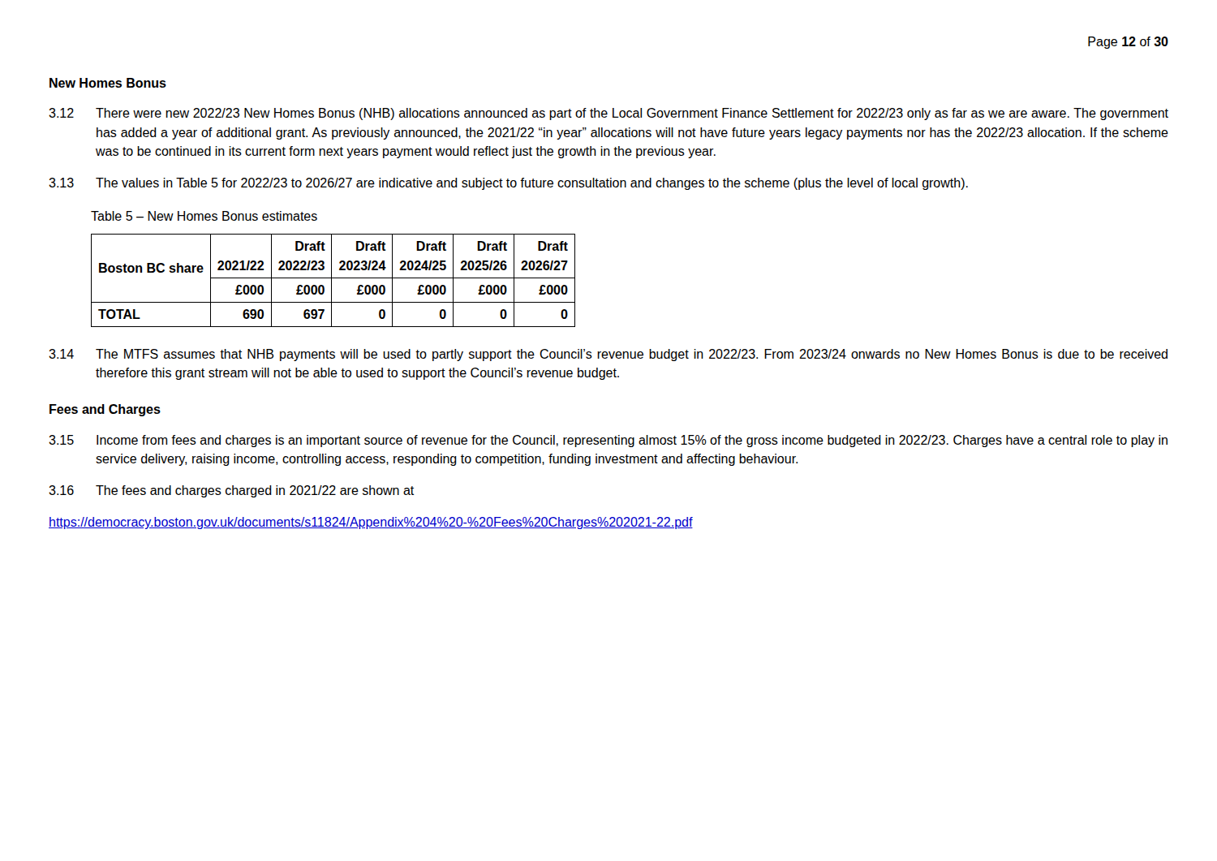Page 12 of 30
New Homes Bonus
3.12
There were new 2022/23 New Homes Bonus (NHB) allocations announced as part of the Local Government Finance Settlement for 2022/23 only as far as we are aware. The government has added a year of additional grant. As previously announced, the 2021/22 “in year” allocations will not have future years legacy payments nor has the 2022/23 allocation. If the scheme was to be continued in its current form next years payment would reflect just the growth in the previous year.
3.13
The values in Table 5 for 2022/23 to 2026/27 are indicative and subject to future consultation and changes to the scheme (plus the level of local growth).
Table 5 – New Homes Bonus estimates
| Boston BC share | 2021/22 | Draft 2022/23 | Draft 2023/24 | Draft 2024/25 | Draft 2025/26 | Draft 2026/27 |
| --- | --- | --- | --- | --- | --- | --- |
| £000 | £000 | £000 | £000 | £000 | £000 |
| TOTAL | 690 | 697 | 0 | 0 | 0 | 0 |
3.14
The MTFS assumes that NHB payments will be used to partly support the Council’s revenue budget in 2022/23. From 2023/24 onwards no New Homes Bonus is due to be received therefore this grant stream will not be able to used to support the Council’s revenue budget.
Fees and Charges
3.15
Income from fees and charges is an important source of revenue for the Council, representing almost 15% of the gross income budgeted in 2022/23. Charges have a central role to play in service delivery, raising income, controlling access, responding to competition, funding investment and affecting behaviour.
3.16
The fees and charges charged in 2021/22 are shown at
https://democracy.boston.gov.uk/documents/s11824/Appendix%204%20-%20Fees%20Charges%202021-22.pdf